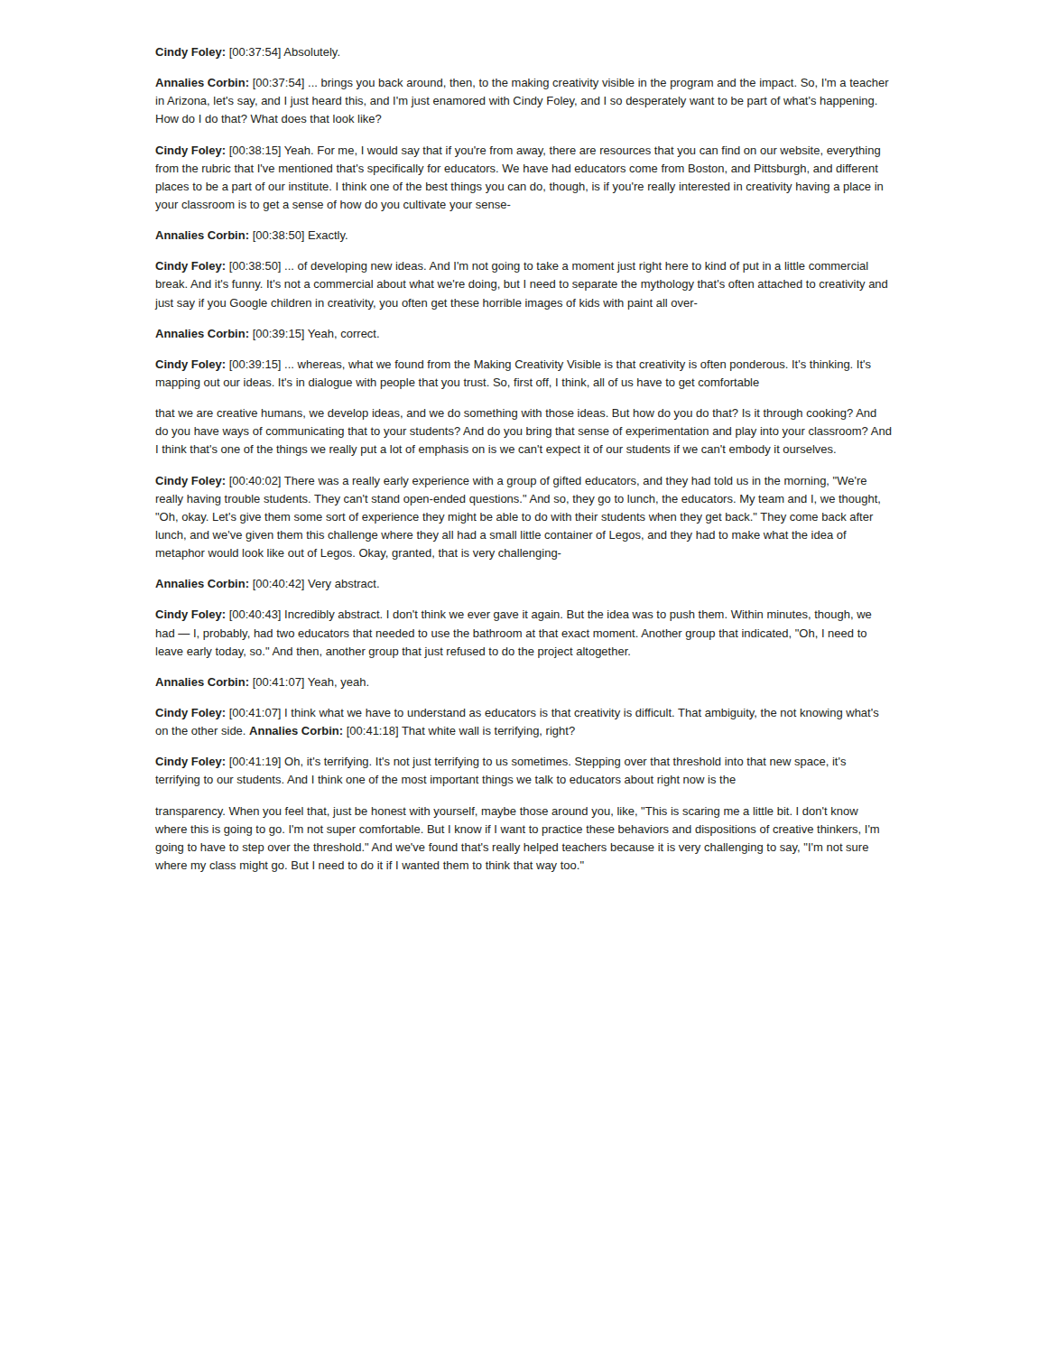Cindy Foley: [00:37:54] Absolutely.
Annalies Corbin: [00:37:54] ... brings you back around, then, to the making creativity visible in the program and the impact. So, I'm a teacher in Arizona, let's say, and I just heard this, and I'm just enamored with Cindy Foley, and I so desperately want to be part of what's happening. How do I do that? What does that look like?
Cindy Foley: [00:38:15] Yeah. For me, I would say that if you're from away, there are resources that you can find on our website, everything from the rubric that I've mentioned that's specifically for educators. We have had educators come from Boston, and Pittsburgh, and different places to be a part of our institute. I think one of the best things you can do, though, is if you're really interested in creativity having a place in your classroom is to get a sense of how do you cultivate your sense-
Annalies Corbin: [00:38:50] Exactly.
Cindy Foley: [00:38:50] ... of developing new ideas. And I'm not going to take a moment just right here to kind of put in a little commercial break. And it's funny. It's not a commercial about what we're doing, but I need to separate the mythology that's often attached to creativity and just say if you Google children in creativity, you often get these horrible images of kids with paint all over-
Annalies Corbin: [00:39:15] Yeah, correct.
Cindy Foley: [00:39:15] ... whereas, what we found from the Making Creativity Visible is that creativity is often ponderous. It's thinking. It's mapping out our ideas. It's in dialogue with people that you trust. So, first off, I think, all of us have to get comfortable
that we are creative humans, we develop ideas, and we do something with those ideas. But how do you do that? Is it through cooking? And do you have ways of communicating that to your students? And do you bring that sense of experimentation and play into your classroom? And I think that's one of the things we really put a lot of emphasis on is we can't expect it of our students if we can't embody it ourselves.
Cindy Foley: [00:40:02] There was a really early experience with a group of gifted educators, and they had told us in the morning, "We're really having trouble students. They can't stand open-ended questions." And so, they go to lunch, the educators. My team and I, we thought, "Oh, okay. Let's give them some sort of experience they might be able to do with their students when they get back." They come back after lunch, and we've given them this challenge where they all had a small little container of Legos, and they had to make what the idea of metaphor would look like out of Legos. Okay, granted, that is very challenging-
Annalies Corbin: [00:40:42] Very abstract.
Cindy Foley: [00:40:43] Incredibly abstract. I don't think we ever gave it again. But the idea was to push them. Within minutes, though, we had — I, probably, had two educators that needed to use the bathroom at that exact moment. Another group that indicated, "Oh, I need to leave early today, so." And then, another group that just refused to do the project altogether.
Annalies Corbin: [00:41:07] Yeah, yeah.
Cindy Foley: [00:41:07] I think what we have to understand as educators is that creativity is difficult. That ambiguity, the not knowing what's on the other side. Annalies Corbin: [00:41:18] That white wall is terrifying, right?
Cindy Foley: [00:41:19] Oh, it's terrifying. It's not just terrifying to us sometimes. Stepping over that threshold into that new space, it's terrifying to our students. And I think one of the most important things we talk to educators about right now is the
transparency. When you feel that, just be honest with yourself, maybe those around you, like, "This is scaring me a little bit. I don't know where this is going to go. I'm not super comfortable. But I know if I want to practice these behaviors and dispositions of creative thinkers, I'm going to have to step over the threshold." And we've found that's really helped teachers because it is very challenging to say, "I'm not sure where my class might go. But I need to do it if I wanted them to think that way too."